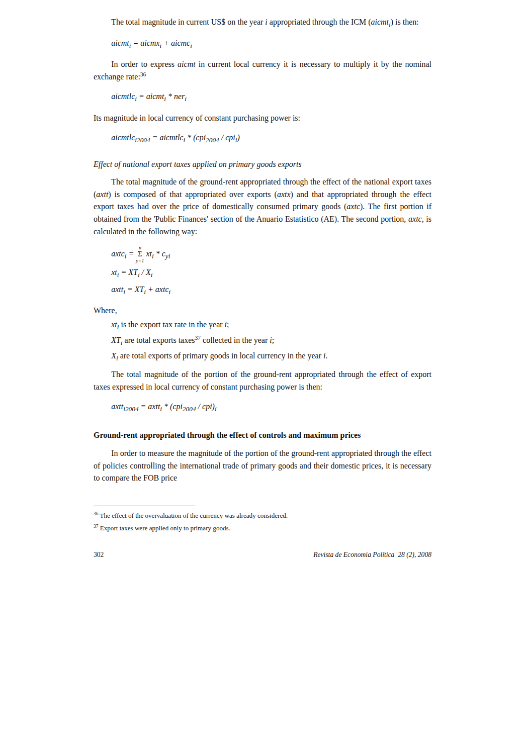The total magnitude in current US$ on the year i appropriated through the ICM (aicmti) is then:
aicmti = aicmxi + aicmci
In order to express aicmt in current local currency it is necessary to multiply it by the nominal exchange rate:36
aicmtlci = aicmti * neri
Its magnitude in local currency of constant purchasing power is:
aicmtlci2004 = aicmtlci * (cpi2004 / cpii)
Effect of national export taxes applied on primary goods exports
The total magnitude of the ground-rent appropriated through the effect of the national export taxes (axtt) is composed of that appropriated over exports (axtx) and that appropriated through the effect export taxes had over the price of domestically consumed primary goods (axtc). The first portion if obtained from the 'Public Finances' section of the Anuario Estatistico (AE). The second portion, axtc, is calculated in the following way:
axtci = nΣy=1 xti * cyi
xti = XTi / Xi
axtti = XTi + axtci
Where,
xti is the export tax rate in the year i;
XTi are total exports taxes37 collected in the year i;
Xi are total exports of primary goods in local currency in the year i.
The total magnitude of the portion of the ground-rent appropriated through the effect of export taxes expressed in local currency of constant purchasing power is then:
axtti2004 = axtti * (cpi2004 / cpi)i
Ground-rent appropriated through the effect of controls and maximum prices
In order to measure the magnitude of the portion of the ground-rent appropriated through the effect of policies controlling the international trade of primary goods and their domestic prices, it is necessary to compare the FOB price
36 The effect of the overvaluation of the currency was already considered.
37 Export taxes were applied only to primary goods.
302 Revista de Economia Política 28 (2), 2008